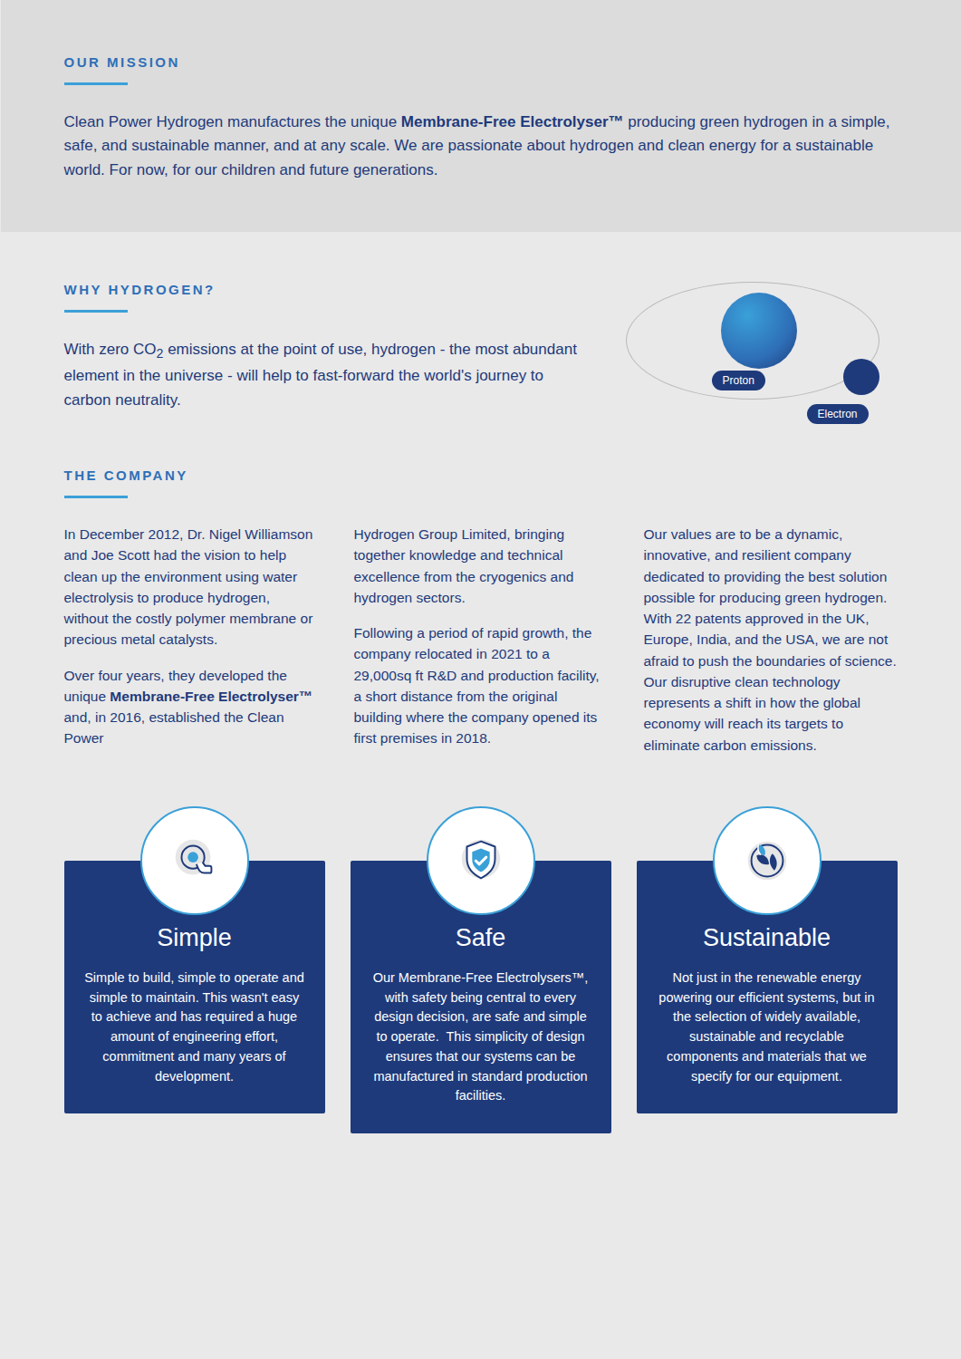Our Mission
Clean Power Hydrogen manufactures the unique Membrane-Free Electrolyser™ producing green hydrogen in a simple, safe, and sustainable manner, and at any scale. We are passionate about hydrogen and clean energy for a sustainable world. For now, for our children and future generations.
Why Hydrogen?
With zero CO2 emissions at the point of use, hydrogen - the most abundant element in the universe - will help to fast-forward the world's journey to carbon neutrality.
Proton Electron
The Company
In December 2012, Dr. Nigel Williamson and Joe Scott had the vision to help clean up the environment using water electrolysis to produce hydrogen, without the costly polymer membrane or precious metal catalysts.
Over four years, they developed the unique Membrane-Free Electrolyser™ and, in 2016, established the Clean Power
Hydrogen Group Limited, bringing together knowledge and technical excellence from the cryogenics and hydrogen sectors.
Following a period of rapid growth, the company relocated in 2021 to a 29,000sq ft R&D and production facility, a short distance from the original building where the company opened its first premises in 2018.
Our values are to be a dynamic, innovative, and resilient company dedicated to providing the best solution possible for producing green hydrogen. With 22 patents approved in the UK, Europe, India, and the USA, we are not afraid to push the boundaries of science. Our disruptive clean technology represents a shift in how the global economy will reach its targets to eliminate carbon emissions.
Simple
Simple to build, simple to operate and simple to maintain. This wasn't easy to achieve and has required a huge amount of engineering effort, commitment and many years of development.
Safe
Our Membrane-Free Electrolysers™, with safety being central to every design decision, are safe and simple to operate. This simplicity of design ensures that our systems can be manufactured in standard production facilities.
Sustainable
Not just in the renewable energy powering our efficient systems, but in the selection of widely available, sustainable and recyclable components and materials that we specify for our equipment.